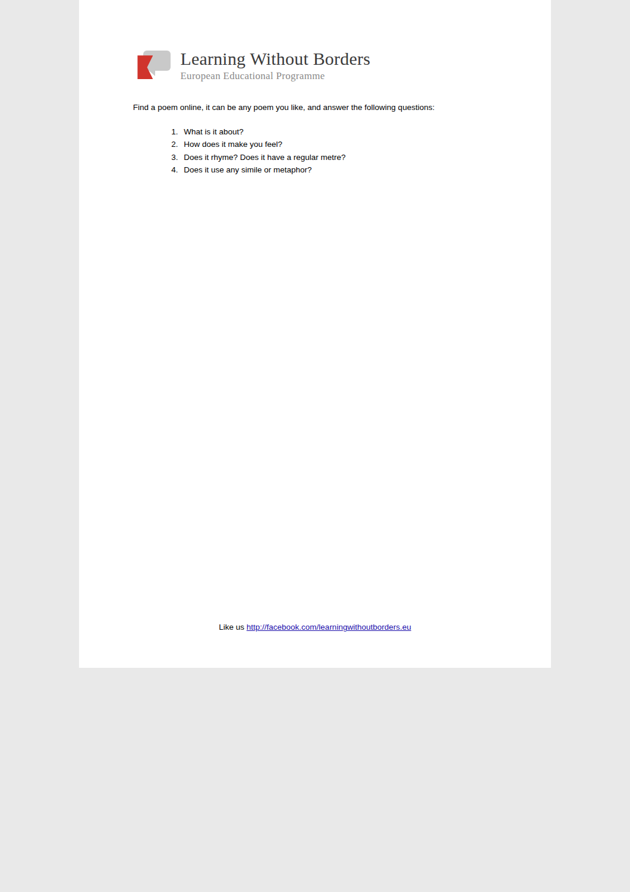Learning Without Borders
European Educational Programme
Find a poem online, it can be any poem you like, and answer the following questions:
What is it about?
How does it make you feel?
Does it rhyme? Does it have a regular metre?
Does it use any simile or metaphor?
Like us http://facebook.com/learningwithoutborders.eu